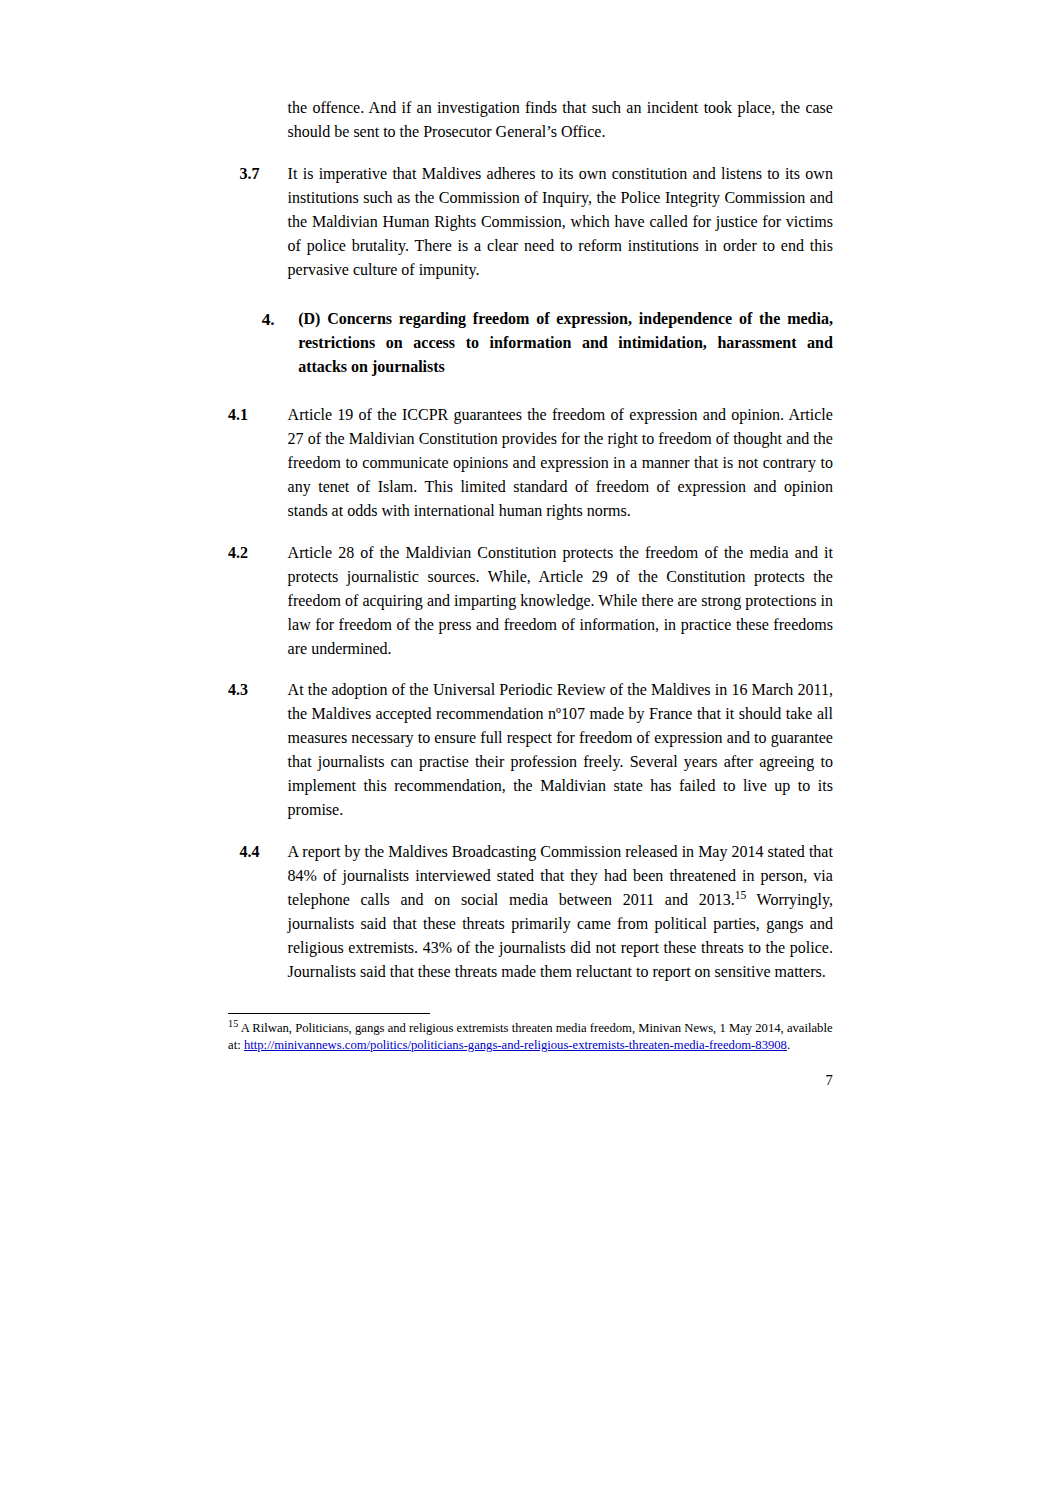the offence. And if an investigation finds that such an incident took place, the case should be sent to the Prosecutor General’s Office.
3.7
It is imperative that Maldives adheres to its own constitution and listens to its own institutions such as the Commission of Inquiry, the Police Integrity Commission and the Maldivian Human Rights Commission, which have called for justice for victims of police brutality. There is a clear need to reform institutions in order to end this pervasive culture of impunity.
4.
(D) Concerns regarding freedom of expression, independence of the media, restrictions on access to information and intimidation, harassment and attacks on journalists
4.1
Article 19 of the ICCPR guarantees the freedom of expression and opinion. Article 27 of the Maldivian Constitution provides for the right to freedom of thought and the freedom to communicate opinions and expression in a manner that is not contrary to any tenet of Islam. This limited standard of freedom of expression and opinion stands at odds with international human rights norms.
4.2
Article 28 of the Maldivian Constitution protects the freedom of the media and it protects journalistic sources. While, Article 29 of the Constitution protects the freedom of acquiring and imparting knowledge. While there are strong protections in law for freedom of the press and freedom of information, in practice these freedoms are undermined.
4.3
At the adoption of the Universal Periodic Review of the Maldives in 16 March 2011, the Maldives accepted recommendation nº107 made by France that it should take all measures necessary to ensure full respect for freedom of expression and to guarantee that journalists can practise their profession freely. Several years after agreeing to implement this recommendation, the Maldivian state has failed to live up to its promise.
4.4
A report by the Maldives Broadcasting Commission released in May 2014 stated that 84% of journalists interviewed stated that they had been threatened in person, via telephone calls and on social media between 2011 and 2013.15 Worryingly, journalists said that these threats primarily came from political parties, gangs and religious extremists. 43% of the journalists did not report these threats to the police. Journalists said that these threats made them reluctant to report on sensitive matters.
15 A Rilwan, Politicians, gangs and religious extremists threaten media freedom, Minivan News, 1 May 2014, available at: http://minivannews.com/politics/politicians-gangs-and-religious-extremists-threaten-media-freedom-83908.
7